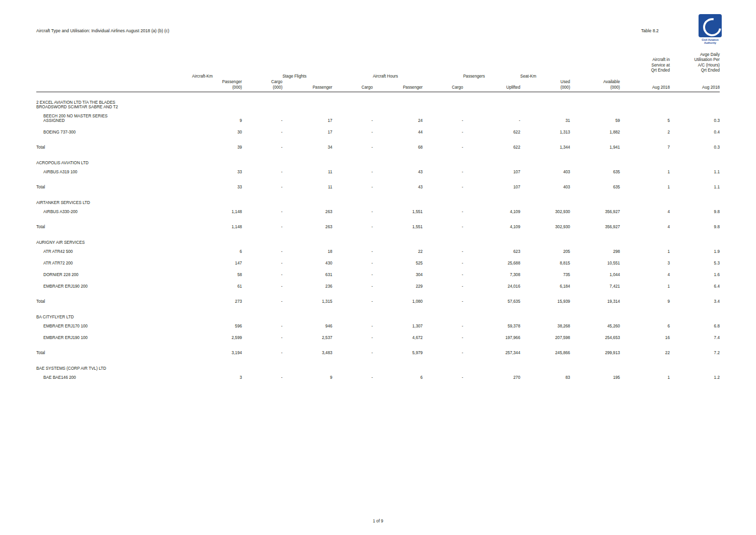Aircraft Type and Utilisation: Individual Airlines August 2018 (a) (b) (c)
Table 8.2
Civil Aviation
Authority
| | | | | | | | | | | Aircraft in Service at Qrt Ended | Avge Daily Utilisation Per A/C (Hours) Qrt Ended |
| --- | --- | --- | --- | --- | --- | --- | --- | --- | --- | --- | --- |
| | Aircraft-Km | Stage Flights | Aircraft Hours | Passengers | Seat-Km | | |
| | Passenger (000) | Cargo (000) | Passenger | Cargo | Passenger | Cargo | Uplifted | Used (000) | Available (000) | Aug 2018 | Aug 2018 |
| 2 EXCEL AVIATION LTD T/A THE BLADES BROADSWORD SCIMITAR SABRE AND T2 |
| BEECH 200 NO MASTER SERIES ASSIGNED | 9 | - | 17 | - | 24 | - | - | 31 | 59 | 5 | 0.3 |
| BOEING 737-300 | 30 | - | 17 | - | 44 | - | 622 | 1,313 | 1,882 | 2 | 0.4 |
| Total | 39 | - | 34 | - | 68 | - | 622 | 1,344 | 1,941 | 7 | 0.3 |
| ACROPOLIS AVIATION LTD |
| AIRBUS A319 100 | 33 | - | 11 | - | 43 | - | 107 | 403 | 635 | 1 | 1.1 |
| Total | 33 | - | 11 | - | 43 | - | 107 | 403 | 635 | 1 | 1.1 |
| AIRTANKER SERVICES LTD |
| AIRBUS A330-200 | 1,148 | - | 263 | - | 1,551 | - | 4,109 | 302,930 | 356,927 | 4 | 9.8 |
| Total | 1,148 | - | 263 | - | 1,551 | - | 4,109 | 302,930 | 356,927 | 4 | 9.8 |
| AURIGNY AIR SERVICES |
| ATR ATR42 500 | 6 | - | 18 | - | 22 | - | 623 | 205 | 298 | 1 | 1.9 |
| ATR ATR72 200 | 147 | - | 430 | - | 525 | - | 25,688 | 8,815 | 10,551 | 3 | 5.3 |
| DORNIER 228 200 | 58 | - | 631 | - | 304 | - | 7,308 | 735 | 1,044 | 4 | 1.6 |
| EMBRAER ERJ190 200 | 61 | - | 236 | - | 229 | - | 24,016 | 6,184 | 7,421 | 1 | 6.4 |
| Total | 273 | - | 1,315 | - | 1,080 | - | 57,635 | 15,939 | 19,314 | 9 | 3.4 |
| BA CITYFLYER LTD |
| EMBRAER ERJ170 100 | 596 | - | 946 | - | 1,307 | - | 59,378 | 38,268 | 45,260 | 6 | 6.8 |
| EMBRAER ERJ190 100 | 2,599 | - | 2,537 | - | 4,672 | - | 197,966 | 207,598 | 254,653 | 16 | 7.4 |
| Total | 3,194 | - | 3,483 | - | 5,979 | - | 257,344 | 245,866 | 299,913 | 22 | 7.2 |
| BAE SYSTEMS (CORP AIR TVL) LTD |
| BAE BAE146 200 | 3 | - | 9 | - | 6 | - | 270 | 83 | 195 | 1 | 1.2 |
1 of 9